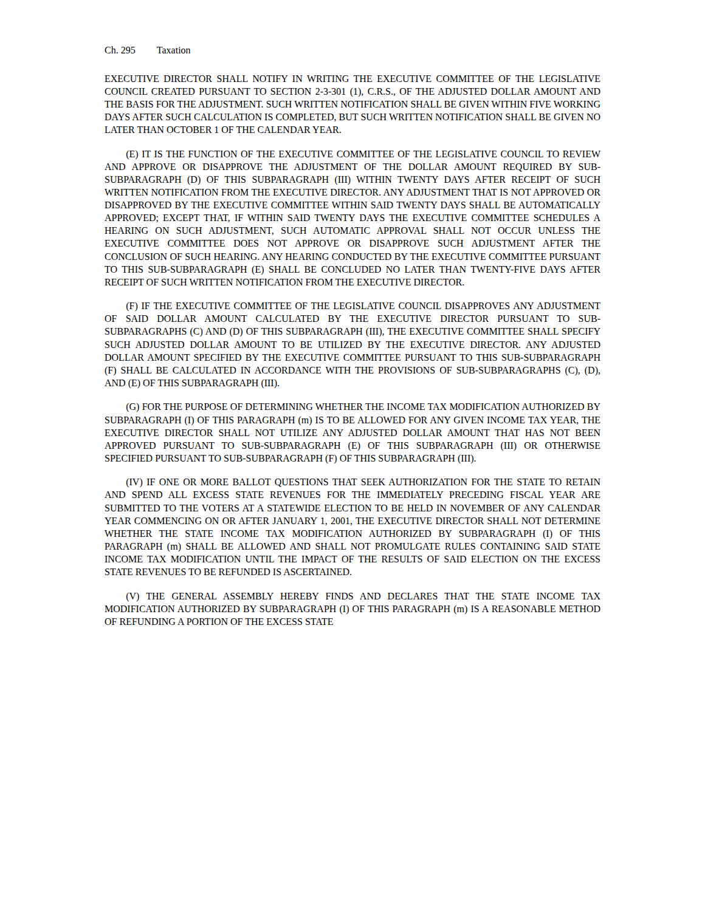Ch. 295 Taxation
EXECUTIVE DIRECTOR SHALL NOTIFY IN WRITING THE EXECUTIVE COMMITTEE OF THE LEGISLATIVE COUNCIL CREATED PURSUANT TO SECTION 2-3-301 (1), C.R.S., OF THE ADJUSTED DOLLAR AMOUNT AND THE BASIS FOR THE ADJUSTMENT. SUCH WRITTEN NOTIFICATION SHALL BE GIVEN WITHIN FIVE WORKING DAYS AFTER SUCH CALCULATION IS COMPLETED, BUT SUCH WRITTEN NOTIFICATION SHALL BE GIVEN NO LATER THAN OCTOBER 1 OF THE CALENDAR YEAR.
(E) IT IS THE FUNCTION OF THE EXECUTIVE COMMITTEE OF THE LEGISLATIVE COUNCIL TO REVIEW AND APPROVE OR DISAPPROVE THE ADJUSTMENT OF THE DOLLAR AMOUNT REQUIRED BY SUB-SUBPARAGRAPH (D) OF THIS SUBPARAGRAPH (III) WITHIN TWENTY DAYS AFTER RECEIPT OF SUCH WRITTEN NOTIFICATION FROM THE EXECUTIVE DIRECTOR. ANY ADJUSTMENT THAT IS NOT APPROVED OR DISAPPROVED BY THE EXECUTIVE COMMITTEE WITHIN SAID TWENTY DAYS SHALL BE AUTOMATICALLY APPROVED; EXCEPT THAT, IF WITHIN SAID TWENTY DAYS THE EXECUTIVE COMMITTEE SCHEDULES A HEARING ON SUCH ADJUSTMENT, SUCH AUTOMATIC APPROVAL SHALL NOT OCCUR UNLESS THE EXECUTIVE COMMITTEE DOES NOT APPROVE OR DISAPPROVE SUCH ADJUSTMENT AFTER THE CONCLUSION OF SUCH HEARING. ANY HEARING CONDUCTED BY THE EXECUTIVE COMMITTEE PURSUANT TO THIS SUB-SUBPARAGRAPH (E) SHALL BE CONCLUDED NO LATER THAN TWENTY-FIVE DAYS AFTER RECEIPT OF SUCH WRITTEN NOTIFICATION FROM THE EXECUTIVE DIRECTOR.
(F) IF THE EXECUTIVE COMMITTEE OF THE LEGISLATIVE COUNCIL DISAPPROVES ANY ADJUSTMENT OF SAID DOLLAR AMOUNT CALCULATED BY THE EXECUTIVE DIRECTOR PURSUANT TO SUB-SUBPARAGRAPHS (C) AND (D) OF THIS SUBPARAGRAPH (III), THE EXECUTIVE COMMITTEE SHALL SPECIFY SUCH ADJUSTED DOLLAR AMOUNT TO BE UTILIZED BY THE EXECUTIVE DIRECTOR. ANY ADJUSTED DOLLAR AMOUNT SPECIFIED BY THE EXECUTIVE COMMITTEE PURSUANT TO THIS SUB-SUBPARAGRAPH (F) SHALL BE CALCULATED IN ACCORDANCE WITH THE PROVISIONS OF SUB-SUBPARAGRAPHS (C), (D), AND (E) OF THIS SUBPARAGRAPH (III).
(G) FOR THE PURPOSE OF DETERMINING WHETHER THE INCOME TAX MODIFICATION AUTHORIZED BY SUBPARAGRAPH (I) OF THIS PARAGRAPH (m) IS TO BE ALLOWED FOR ANY GIVEN INCOME TAX YEAR, THE EXECUTIVE DIRECTOR SHALL NOT UTILIZE ANY ADJUSTED DOLLAR AMOUNT THAT HAS NOT BEEN APPROVED PURSUANT TO SUB-SUBPARAGRAPH (E) OF THIS SUBPARAGRAPH (III) OR OTHERWISE SPECIFIED PURSUANT TO SUB-SUBPARAGRAPH (F) OF THIS SUBPARAGRAPH (III).
(IV) IF ONE OR MORE BALLOT QUESTIONS THAT SEEK AUTHORIZATION FOR THE STATE TO RETAIN AND SPEND ALL EXCESS STATE REVENUES FOR THE IMMEDIATELY PRECEDING FISCAL YEAR ARE SUBMITTED TO THE VOTERS AT A STATEWIDE ELECTION TO BE HELD IN NOVEMBER OF ANY CALENDAR YEAR COMMENCING ON OR AFTER JANUARY 1, 2001, THE EXECUTIVE DIRECTOR SHALL NOT DETERMINE WHETHER THE STATE INCOME TAX MODIFICATION AUTHORIZED BY SUBPARAGRAPH (I) OF THIS PARAGRAPH (m) SHALL BE ALLOWED AND SHALL NOT PROMULGATE RULES CONTAINING SAID STATE INCOME TAX MODIFICATION UNTIL THE IMPACT OF THE RESULTS OF SAID ELECTION ON THE EXCESS STATE REVENUES TO BE REFUNDED IS ASCERTAINED.
(V) THE GENERAL ASSEMBLY HEREBY FINDS AND DECLARES THAT THE STATE INCOME TAX MODIFICATION AUTHORIZED BY SUBPARAGRAPH (I) OF THIS PARAGRAPH (m) IS A REASONABLE METHOD OF REFUNDING A PORTION OF THE EXCESS STATE